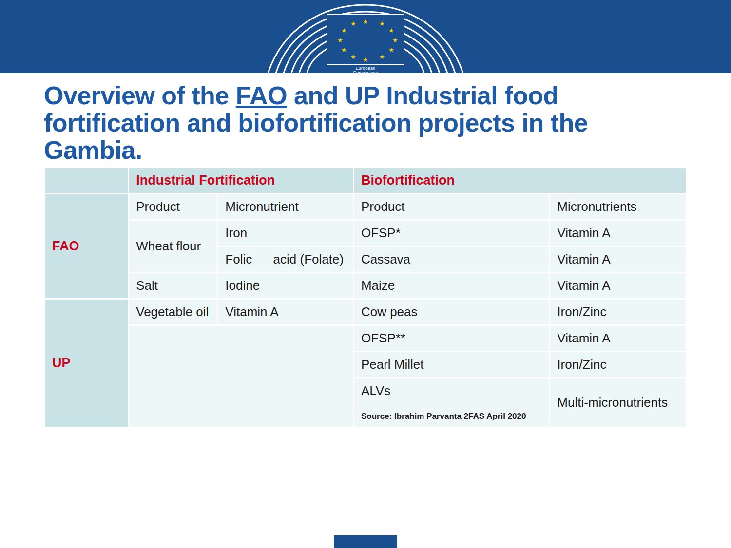★ ★ ★ ★ ★ ★ ★ ★ ★ ★ ★ ★
European
Commission
Overview of the FAO and UP Industrial food fortification and biofortification projects in the Gambia.
| | Industrial Fortification | Biofortification |
| FAO | Product | Micronutrient | Product | Micronutrients |
| Wheat flour | Iron | OFSP* | Vitamin A |
| Folic acid (Folate) | Cassava | Vitamin A |
| Salt | Iodine | Maize | Vitamin A |
| UP | Vegetable oil | Vitamin A | Cow peas | Iron/Zinc |
| | OFSP** | Vitamin A |
| Pearl Millet | Iron/Zinc |
| ALVs Source: Ibrahim Parvanta 2FAS April 2020 | Multi-micronutrients |